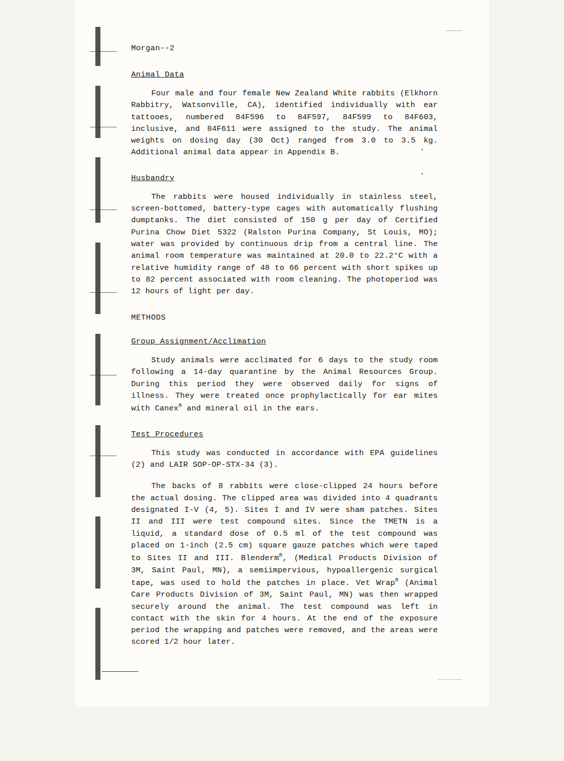Morgan--2
Animal Data
Four male and four female New Zealand White rabbits (Elkhorn Rabbitry, Watsonville, CA), identified individually with ear tattooes, numbered 84F596 to 84F597, 84F599 to 84F603, inclusive, and 84F611 were assigned to the study. The animal weights on dosing day (30 Oct) ranged from 3.0 to 3.5 kg. Additional animal data appear in Appendix B.
Husbandry
The rabbits were housed individually in stainless steel, screen-bottomed, battery-type cages with automatically flushing dumptanks. The diet consisted of 150 g per day of Certified Purina Chow Diet 5322 (Ralston Purina Company, St Louis, MO); water was provided by continuous drip from a central line. The animal room temperature was maintained at 20.0 to 22.2°C with a relative humidity range of 48 to 66 percent with short spikes up to 82 percent associated with room cleaning. The photoperiod was 12 hours of light per day.
METHODS
Group Assignment/Acclimation
Study animals were acclimated for 6 days to the study room following a 14-day quarantine by the Animal Resources Group. During this period they were observed daily for signs of illness. They were treated once prophylactically for ear mites with Canex® and mineral oil in the ears.
Test Procedures
This study was conducted in accordance with EPA guidelines (2) and LAIR SOP-OP-STX-34 (3).
The backs of 8 rabbits were close-clipped 24 hours before the actual dosing. The clipped area was divided into 4 quadrants designated I-V (4, 5). Sites I and IV were sham patches. Sites II and III were test compound sites. Since the TMETN is a liquid, a standard dose of 0.5 ml of the test compound was placed on 1-inch (2.5 cm) square gauze patches which were taped to Sites II and III. Blenderm®, (Medical Products Division of 3M, Saint Paul, MN), a semiimpervious, hypoallergenic surgical tape, was used to hold the patches in place. Vet Wrap® (Animal Care Products Division of 3M, Saint Paul, MN) was then wrapped securely around the animal. The test compound was left in contact with the skin for 4 hours. At the end of the exposure period the wrapping and patches were removed, and the areas were scored 1/2 hour later.